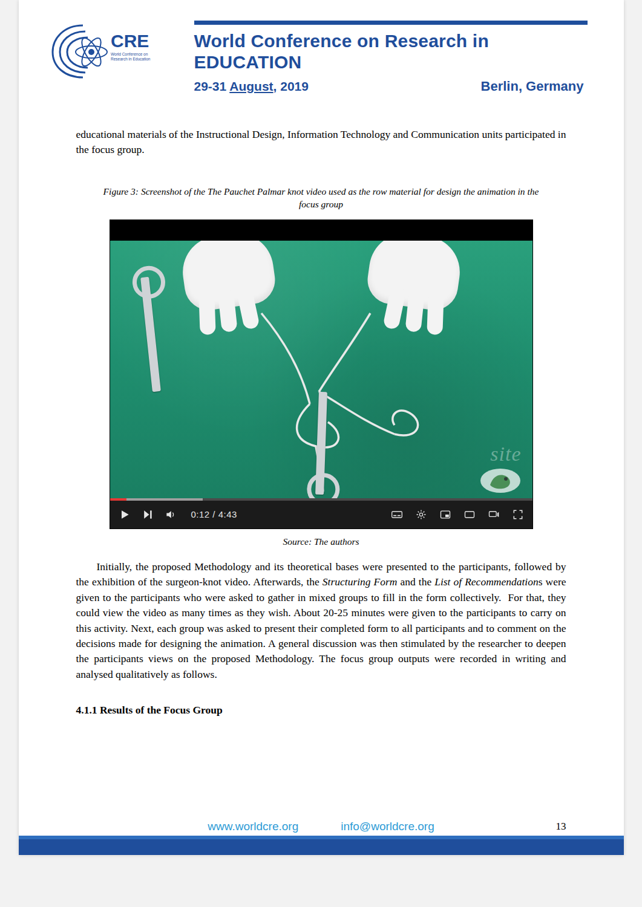CRE World Conference on Research in Education
World Conference on Research in EDUCATION
29-31 August, 2019 Berlin, Germany
educational materials of the Instructional Design, Information Technology and Communication units participated in the focus group.
Figure 3: Screenshot of the The Pauchet Palmar knot video used as the row material for design the animation in the focus group
site
0:12 / 4:43
Source: The authors
Initially, the proposed Methodology and its theoretical bases were presented to the participants, followed by the exhibition of the surgeon-knot video. Afterwards, the Structuring Form and the List of Recommendations were given to the participants who were asked to gather in mixed groups to fill in the form collectively. For that, they could view the video as many times as they wish. About 20-25 minutes were given to the participants to carry on this activity. Next, each group was asked to present their completed form to all participants and to comment on the decisions made for designing the animation. A general discussion was then stimulated by the researcher to deepen the participants views on the proposed Methodology. The focus group outputs were recorded in writing and analysed qualitatively as follows.
4.1.1 Results of the Focus Group
www.worldcre.org info@worldcre.org 13